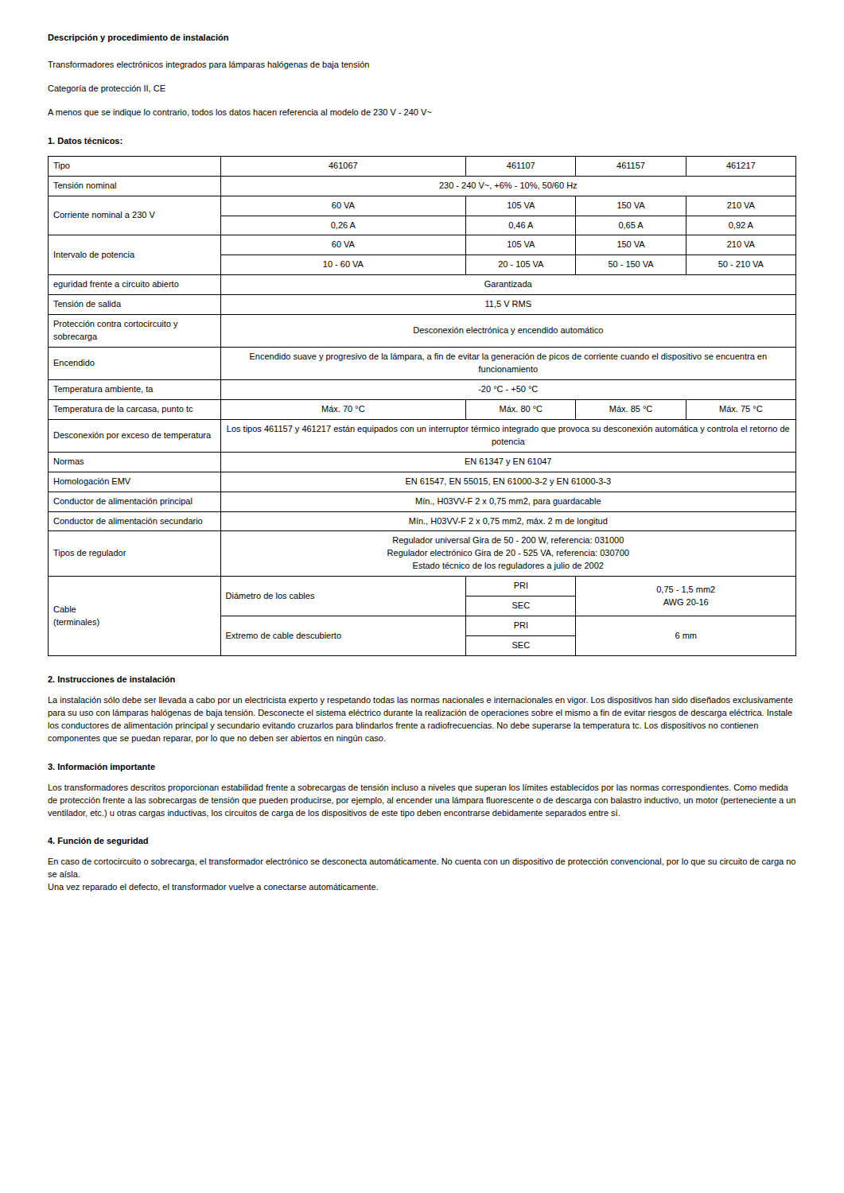Descripción y procedimiento de instalación
Transformadores electrónicos integrados para lámparas halógenas de baja tensión
Categoría de protección II, CE
A menos que se indique lo contrario, todos los datos hacen referencia al modelo de 230 V - 240 V~
1. Datos técnicos:
| Tipo | 461067 | 461107 | 461157 | 461217 |
| Tensión nominal | 230 - 240 V~, +6% - 10%, 50/60 Hz |
| Corriente nominal a 230 V | 60 VA | 105 VA | 150 VA | 210 VA |
| 0,26 A | 0,46 A | 0,65 A | 0,92 A |
| Intervalo de potencia | 60 VA | 105 VA | 150 VA | 210 VA |
| 10 - 60 VA | 20 - 105 VA | 50 - 150 VA | 50 - 210 VA |
| eguridad frente a circuito abierto | Garantizada |
| Tensión de salida | 11,5 V RMS |
| Protección contra cortocircuito y sobrecarga | Desconexión electrónica y encendido automático |
| Encendido | Encendido suave y progresivo de la lámpara, a fin de evitar la generación de picos de corriente cuando el dispositivo se encuentra en funcionamiento |
| Temperatura ambiente, ta | -20 °C - +50 °C |
| Temperatura de la carcasa, punto tc | Máx. 70 °C | Máx. 80 °C | Máx. 85 °C | Máx. 75 °C |
| Desconexión por exceso de temperatura | Los tipos 461157 y 461217 están equipados con un interruptor térmico integrado que provoca su desconexión automática y controla el retorno de potencia |
| Normas | EN 61347 y EN 61047 |
| Homologación EMV | EN 61547, EN 55015, EN 61000-3-2 y EN 61000-3-3 |
| Conductor de alimentación principal | Mín., H03VV-F 2 x 0,75 mm2, para guardacable |
| Conductor de alimentación secundario | Mín., H03VV-F 2 x 0,75 mm2, máx. 2 m de longitud |
| Tipos de regulador | Regulador universal Gira de 50 - 200 W, referencia: 031000 Regulador electrónico Gira de 20 - 525 VA, referencia: 030700 Estado técnico de los reguladores a julio de 2002 |
| Cable (terminales) | Diámetro de los cables | PRI | 0,75 - 1,5 mm2 AWG 20-16 |
| SEC |
| Extremo de cable descubierto | PRI | 6 mm |
| SEC |
2. Instrucciones de instalación
La instalación sólo debe ser llevada a cabo por un electricista experto y respetando todas las normas nacionales e internacionales en vigor. Los dispositivos han sido diseñados exclusivamente para su uso con lámparas halógenas de baja tensión. Desconecte el sistema eléctrico durante la realización de operaciones sobre el mismo a fin de evitar riesgos de descarga eléctrica. Instale los conductores de alimentación principal y secundario evitando cruzarlos para blindarlos frente a radiofrecuencias. No debe superarse la temperatura tc. Los dispositivos no contienen componentes que se puedan reparar, por lo que no deben ser abiertos en ningún caso.
3. Información importante
Los transformadores descritos proporcionan estabilidad frente a sobrecargas de tensión incluso a niveles que superan los límites establecidos por las normas correspondientes. Como medida de protección frente a las sobrecargas de tensión que pueden producirse, por ejemplo, al encender una lámpara fluorescente o de descarga con balastro inductivo, un motor (perteneciente a un ventilador, etc.) u otras cargas inductivas, los circuitos de carga de los dispositivos de este tipo deben encontrarse debidamente separados entre sí.
4. Función de seguridad
En caso de cortocircuito o sobrecarga, el transformador electrónico se desconecta automáticamente. No cuenta con un dispositivo de protección convencional, por lo que su circuito de carga no se aísla.
Una vez reparado el defecto, el transformador vuelve a conectarse automáticamente.